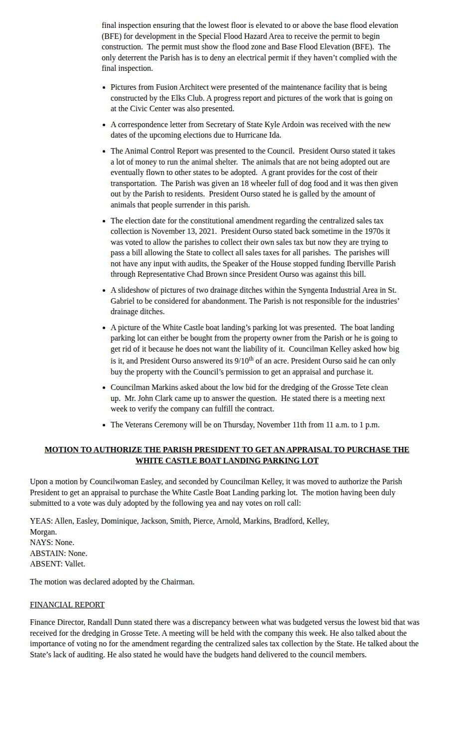final inspection ensuring that the lowest floor is elevated to or above the base flood elevation (BFE) for development in the Special Flood Hazard Area to receive the permit to begin construction. The permit must show the flood zone and Base Flood Elevation (BFE). The only deterrent the Parish has is to deny an electrical permit if they haven’t complied with the final inspection.
Pictures from Fusion Architect were presented of the maintenance facility that is being constructed by the Elks Club. A progress report and pictures of the work that is going on at the Civic Center was also presented.
A correspondence letter from Secretary of State Kyle Ardoin was received with the new dates of the upcoming elections due to Hurricane Ida.
The Animal Control Report was presented to the Council. President Ourso stated it takes a lot of money to run the animal shelter. The animals that are not being adopted out are eventually flown to other states to be adopted. A grant provides for the cost of their transportation. The Parish was given an 18 wheeler full of dog food and it was then given out by the Parish to residents. President Ourso stated he is galled by the amount of animals that people surrender in this parish.
The election date for the constitutional amendment regarding the centralized sales tax collection is November 13, 2021. President Ourso stated back sometime in the 1970s it was voted to allow the parishes to collect their own sales tax but now they are trying to pass a bill allowing the State to collect all sales taxes for all parishes. The parishes will not have any input with audits, the Speaker of the House stopped funding Iberville Parish through Representative Chad Brown since President Ourso was against this bill.
A slideshow of pictures of two drainage ditches within the Syngenta Industrial Area in St. Gabriel to be considered for abandonment. The Parish is not responsible for the industries’ drainage ditches.
A picture of the White Castle boat landing’s parking lot was presented. The boat landing parking lot can either be bought from the property owner from the Parish or he is going to get rid of it because he does not want the liability of it. Councilman Kelley asked how big is it, and President Ourso answered its 9/10th of an acre. President Ourso said he can only buy the property with the Council’s permission to get an appraisal and purchase it.
Councilman Markins asked about the low bid for the dredging of the Grosse Tete clean up. Mr. John Clark came up to answer the question. He stated there is a meeting next week to verify the company can fulfill the contract.
The Veterans Ceremony will be on Thursday, November 11th from 11 a.m. to 1 p.m.
MOTION TO AUTHORIZE THE PARISH PRESIDENT TO GET AN APPRAISAL TO PURCHASE THE WHITE CASTLE BOAT LANDING PARKING LOT
Upon a motion by Councilwoman Easley, and seconded by Councilman Kelley, it was moved to authorize the Parish President to get an appraisal to purchase the White Castle Boat Landing parking lot. The motion having been duly submitted to a vote was duly adopted by the following yea and nay votes on roll call:
YEAS: Allen, Easley, Dominique, Jackson, Smith, Pierce, Arnold, Markins, Bradford, Kelley,
Morgan.
NAYS: None.
ABSTAIN: None.
ABSENT: Vallet.
The motion was declared adopted by the Chairman.
FINANCIAL REPORT
Finance Director, Randall Dunn stated there was a discrepancy between what was budgeted versus the lowest bid that was received for the dredging in Grosse Tete. A meeting will be held with the company this week. He also talked about the importance of voting no for the amendment regarding the centralized sales tax collection by the State. He talked about the State’s lack of auditing. He also stated he would have the budgets hand delivered to the council members.